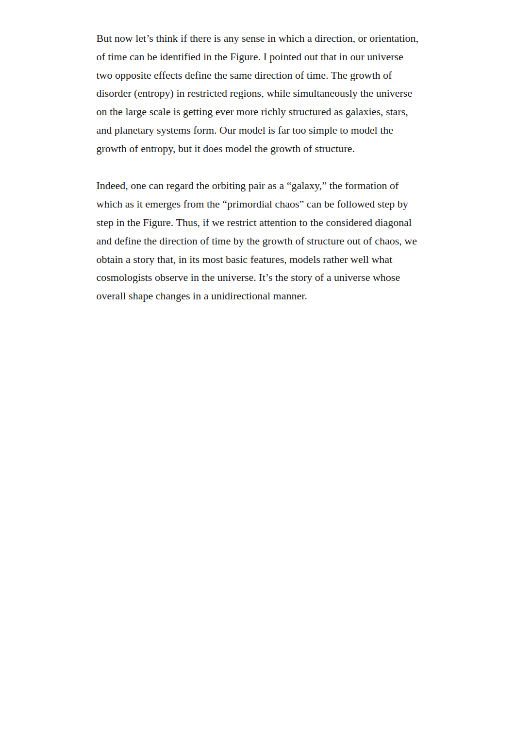But now let’s think if there is any sense in which a direction, or orientation, of time can be identified in the Figure. I pointed out that in our universe two opposite effects define the same direction of time. The growth of disorder (entropy) in restricted regions, while simultaneously the universe on the large scale is getting ever more richly structured as galaxies, stars, and planetary systems form. Our model is far too simple to model the growth of entropy, but it does model the growth of structure.
Indeed, one can regard the orbiting pair as a “galaxy,” the formation of which as it emerges from the “primordial chaos” can be followed step by step in the Figure. Thus, if we restrict attention to the considered diagonal and define the direction of time by the growth of structure out of chaos, we obtain a story that, in its most basic features, models rather well what cosmologists observe in the universe. It’s the story of a universe whose overall shape changes in a unidirectional manner.